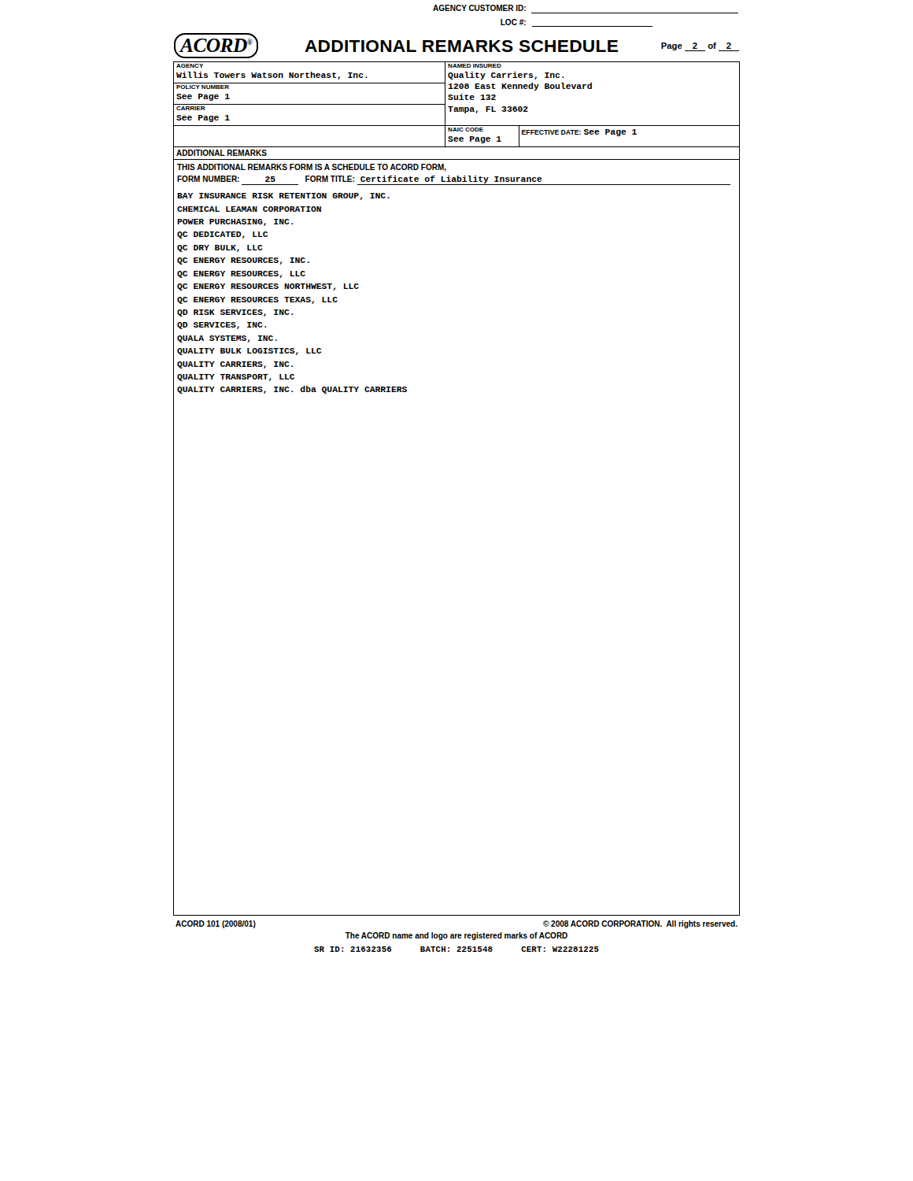| | AGENCY CUSTOMER ID: | |
| | LOC #: | |
| ACORD ® | ADDITIONAL REMARKS SCHEDULE | Page 2 of 2 |
| AGENCY Willis Towers Watson Northeast, Inc. | NAMED INSURED Quality Carriers, Inc. 1208 East Kennedy Boulevard Suite 132 Tampa, FL 33602 |
| POLICY NUMBER See Page 1 |
| CARRIER See Page 1 |
| | NAIC CODE See Page 1 | EFFECTIVE DATE: See Page 1 |
ADDITIONAL REMARKS
THIS ADDITIONAL REMARKS FORM IS A SCHEDULE TO ACORD FORM,
FORM NUMBER: 25 FORM TITLE: Certificate of Liability Insurance
BAY INSURANCE RISK RETENTION GROUP, INC.
CHEMICAL LEAMAN CORPORATION
POWER PURCHASING, INC.
QC DEDICATED, LLC
QC DRY BULK, LLC
QC ENERGY RESOURCES, INC.
QC ENERGY RESOURCES, LLC
QC ENERGY RESOURCES NORTHWEST, LLC
QC ENERGY RESOURCES TEXAS, LLC
QD RISK SERVICES, INC.
QD SERVICES, INC.
QUALA SYSTEMS, INC.
QUALITY BULK LOGISTICS, LLC
QUALITY CARRIERS, INC.
QUALITY TRANSPORT, LLC
QUALITY CARRIERS, INC. dba QUALITY CARRIERS
| ACORD 101 (2008/01) | © 2008 ACORD CORPORATION. All rights reserved. |
The ACORD name and logo are registered marks of ACORD
SR ID: 21632356 BATCH: 2251548 CERT: W22281225